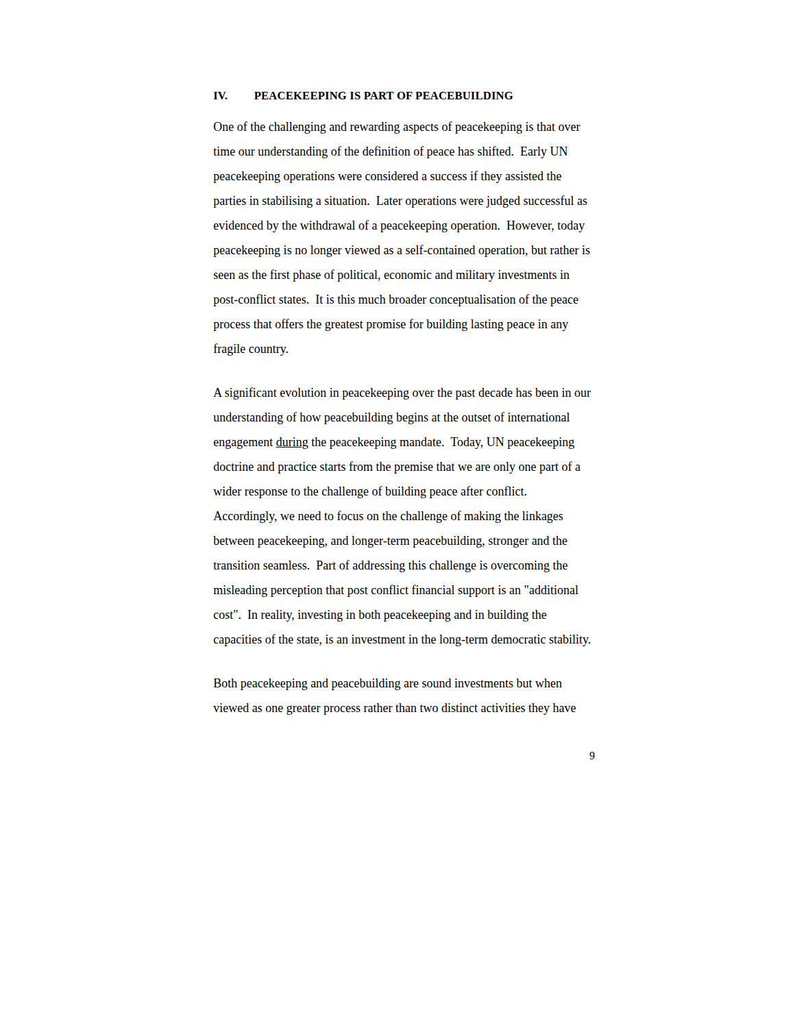IV. PEACEKEEPING IS PART OF PEACEBUILDING
One of the challenging and rewarding aspects of peacekeeping is that over time our understanding of the definition of peace has shifted. Early UN peacekeeping operations were considered a success if they assisted the parties in stabilising a situation. Later operations were judged successful as evidenced by the withdrawal of a peacekeeping operation. However, today peacekeeping is no longer viewed as a self-contained operation, but rather is seen as the first phase of political, economic and military investments in post-conflict states. It is this much broader conceptualisation of the peace process that offers the greatest promise for building lasting peace in any fragile country.
A significant evolution in peacekeeping over the past decade has been in our understanding of how peacebuilding begins at the outset of international engagement during the peacekeeping mandate. Today, UN peacekeeping doctrine and practice starts from the premise that we are only one part of a wider response to the challenge of building peace after conflict. Accordingly, we need to focus on the challenge of making the linkages between peacekeeping, and longer-term peacebuilding, stronger and the transition seamless. Part of addressing this challenge is overcoming the misleading perception that post conflict financial support is an "additional cost". In reality, investing in both peacekeeping and in building the capacities of the state, is an investment in the long-term democratic stability.
Both peacekeeping and peacebuilding are sound investments but when viewed as one greater process rather than two distinct activities they have
9